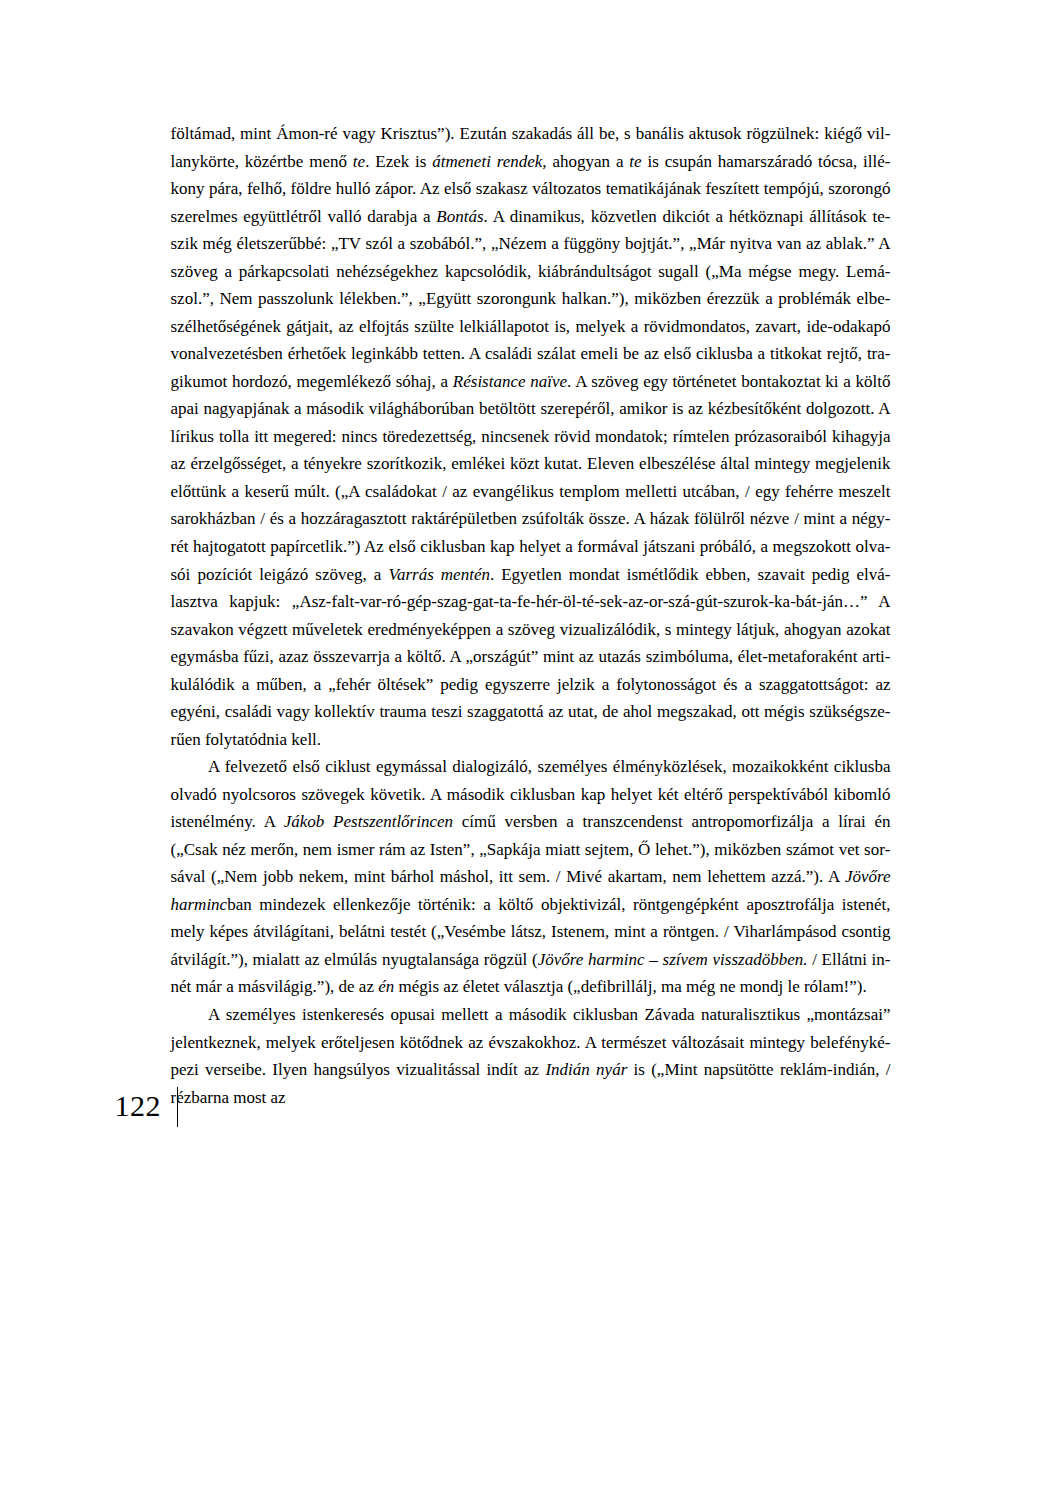föltámad, mint Ámon-ré vagy Krisztus”). Ezután szakadás áll be, s banális aktusok rögzülnek: kiégő villanykörte, közértbe menő te. Ezek is átmeneti rendek, ahogyan a te is csupán hamarszáradó tócsa, illékony pára, felhő, földre hulló zápor. Az első szakasz változatos tematikájának feszített tempójú, szorongó szerelmes együttlétről valló darabja a Bontás. A dinamikus, közvetlen dikciót a hétköznapi állítások teszik még életszerűbbé: „TV szól a szobából.”, „Nézem a függöny bojtját.”, „Már nyitva van az ablak.” A szöveg a párkapcsolati nehézségekhez kapcsolódik, kiábrándultságot sugall („Ma mégse megy. Lemászol.”, Nem passzolunk lélekben.”, „Együtt szorongunk halkan.”), miközben érezzük a problémák elbeszélhetőségének gátjait, az elfojtás szülte lelkiállapotot is, melyek a rövidmondatos, zavart, ide-odakapó vonalvezetésben érhetőek leginkább tetten. A családi szálat emeli be az első ciklusba a titkokat rejtő, tragikumot hordozó, megemlékező sóhaj, a Résistance naïve. A szöveg egy történetet bontakoztat ki a költő apai nagyapjának a második világháborúban betöltött szerepéről, amikor is az kézbesítőként dolgozott. A lírikus tolla itt megered: nincs töredezettség, nincsenek rövid mondatok; rímtelen prózasoraiból kihagyja az érzelgősséget, a tényekre szorítkozik, emlékei közt kutat. Eleven elbeszélése által mintegy megjelenik előttünk a keserű múlt. („A családokat / az evangélikus templom melletti utcában, / egy fehérre meszelt sarokházban / és a hozzáragasztott raktárépületben zsúfolták össze. A házak fölülről nézve / mint a négyrét hajtogatott papírcetlik.”) Az első ciklusban kap helyet a formával játszani próbáló, a megszokott olvasói pozíciót leigázó szöveg, a Varrás mentén. Egyetlen mondat ismétlődik ebben, szavait pedig elválasztva kapjuk: „Asz-falt-var-ró-gép-szag-gat-ta-fe-hér-öl-té-sek-az-or-szá-gút-szurok-ka-bát-ján…” A szavakon végzett műveletek eredményeképpen a szöveg vizualizálódik, s mintegy látjuk, ahogyan azokat egymásba fűzi, azaz összevarrja a költő. A „országút” mint az utazás szimbóluma, élet-metaforaként artikulálódik a műben, a „fehér öltések” pedig egyszerre jelzik a folytonosságot és a szaggatottságot: az egyéni, családi vagy kollektív trauma teszi szaggatottá az utat, de ahol megszakad, ott mégis szükségszerűen folytatódnia kell.
A felvezető első ciklust egymással dialogizáló, személyes élményközlések, mozaikokként ciklusba olvadó nyolcsoros szövegek követik. A második ciklusban kap helyet két eltérő perspektívából kibomló istenélmény. A Jákob Pestszentlőrincen című versben a transzcendenst antropomorfizálja a lírai én („Csak néz merőn, nem ismer rám az Isten”, „Sapkája miatt sejtem, Ő lehet.”), miközben számot vet sorsával („Nem jobb nekem, mint bárhol máshol, itt sem. / Mivé akartam, nem lehettem azzá.”). A Jövőre harmincban mindezek ellenkezője történik: a költő objektivizál, röntgengépként aposztrofálja istenét, mely képes átvilágítani, belátni testét („Vesémbe látsz, Istenem, mint a röntgen. / Viharlámpásod csontig átvilágít.”), mialatt az elmúlás nyugtalansága rögzül (Jövőre harminc – szívem visszadöbben. / Ellátni innét már a másvilágig.”), de az én mégis az életet választja („defibrillálj, ma még ne mondj le rólam!”).
A személyes istenkeresés opusai mellett a második ciklusban Závada naturalisztikus „montázsai” jelentkeznek, melyek erőteljesen kötődnek az évszakokhoz. A természet változásait mintegy belefényképezi verseibe. Ilyen hangsúlyos vizualitással indít az Indián nyár is („Mint napsütötte reklám-indián, / rézbarna most az
122